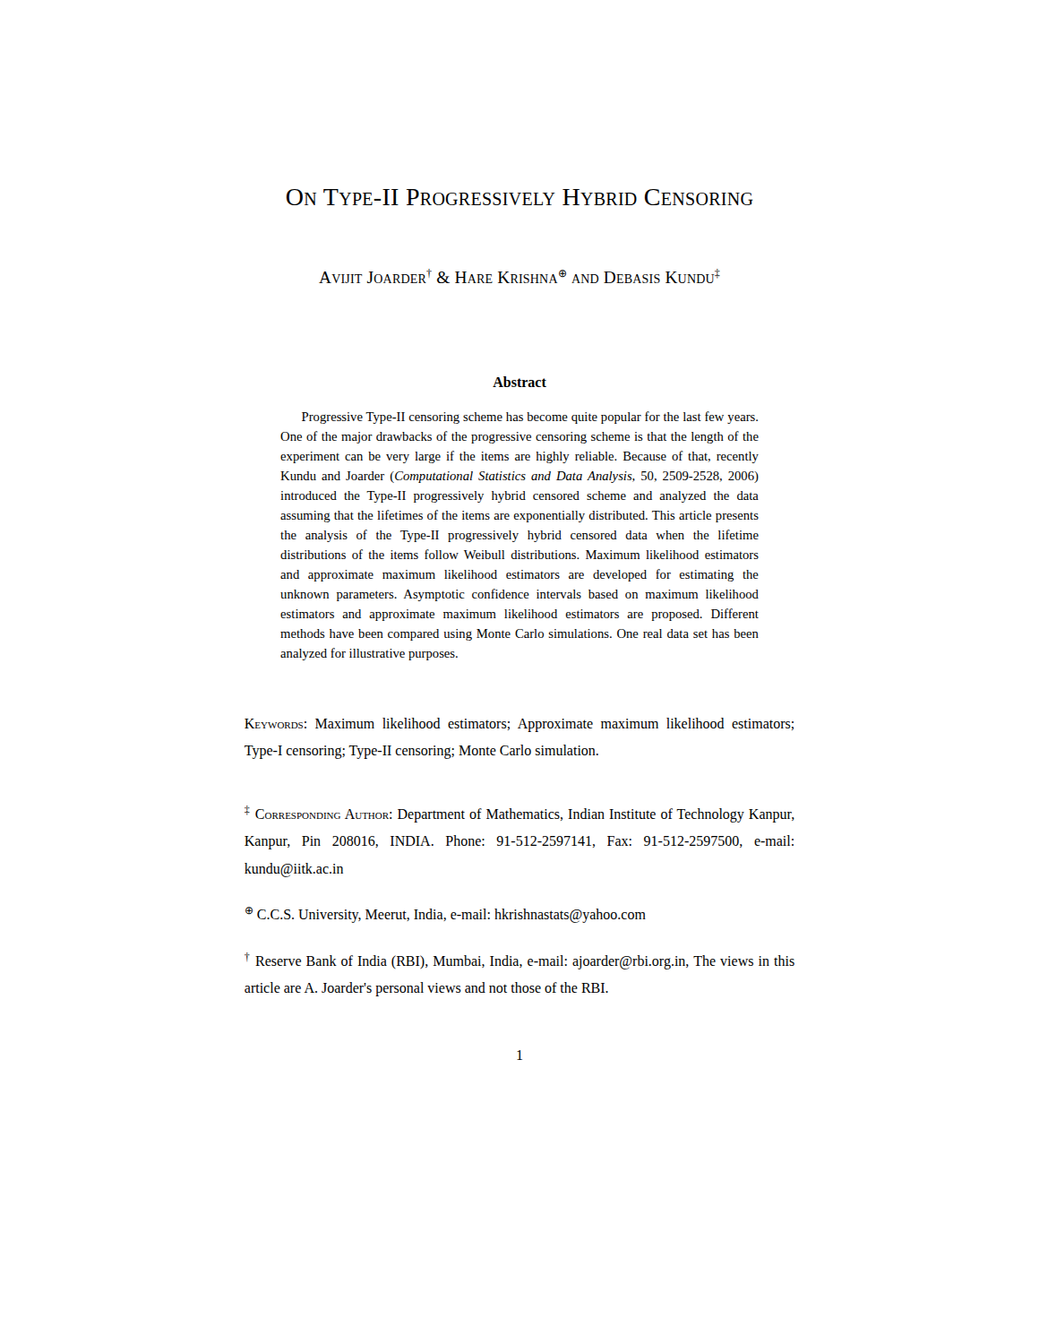On Type-II Progressively Hybrid Censoring
Avijit Joarder† & Hare Krishna⊕ and Debasis Kundu‡
Abstract
Progressive Type-II censoring scheme has become quite popular for the last few years. One of the major drawbacks of the progressive censoring scheme is that the length of the experiment can be very large if the items are highly reliable. Because of that, recently Kundu and Joarder (Computational Statistics and Data Analysis, 50, 2509-2528, 2006) introduced the Type-II progressively hybrid censored scheme and analyzed the data assuming that the lifetimes of the items are exponentially distributed. This article presents the analysis of the Type-II progressively hybrid censored data when the lifetime distributions of the items follow Weibull distributions. Maximum likelihood estimators and approximate maximum likelihood estimators are developed for estimating the unknown parameters. Asymptotic confidence intervals based on maximum likelihood estimators and approximate maximum likelihood estimators are proposed. Different methods have been compared using Monte Carlo simulations. One real data set has been analyzed for illustrative purposes.
Keywords: Maximum likelihood estimators; Approximate maximum likelihood estimators; Type-I censoring; Type-II censoring; Monte Carlo simulation.
‡ Corresponding Author: Department of Mathematics, Indian Institute of Technology Kanpur, Kanpur, Pin 208016, INDIA. Phone: 91-512-2597141, Fax: 91-512-2597500, e-mail: kundu@iitk.ac.in
⊕ C.C.S. University, Meerut, India, e-mail: hkrishnastats@yahoo.com
† Reserve Bank of India (RBI), Mumbai, India, e-mail: ajoarder@rbi.org.in, The views in this article are A. Joarder's personal views and not those of the RBI.
1